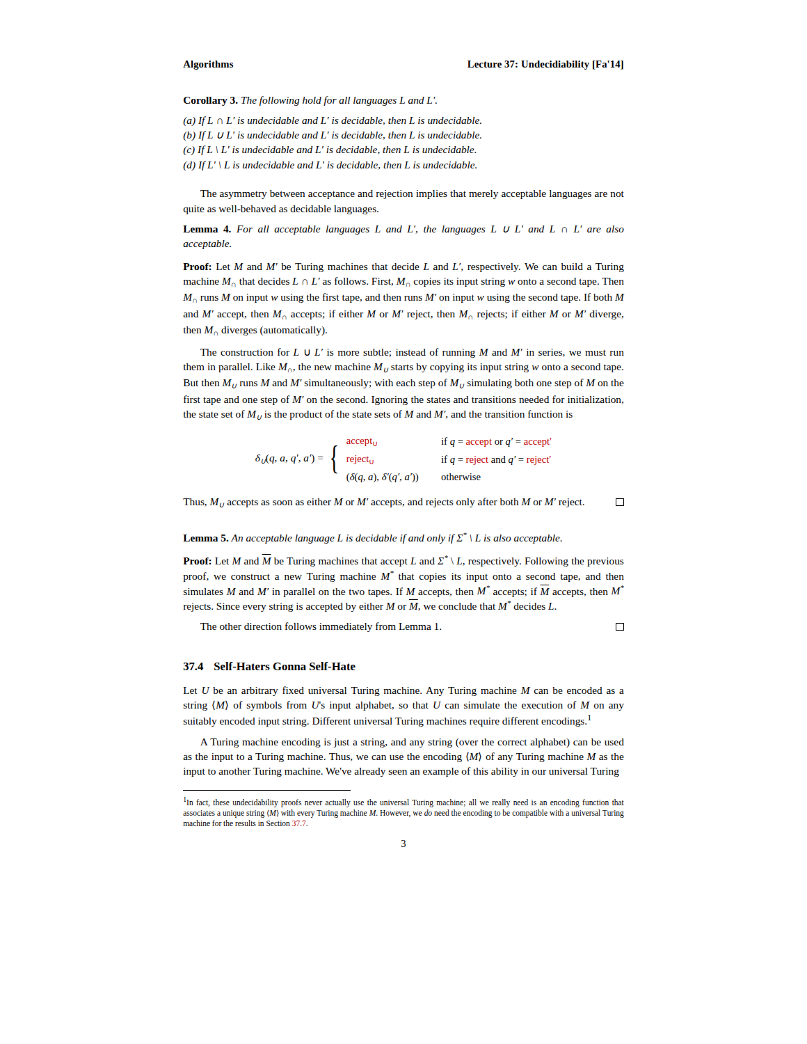Algorithms
Lecture 37: Undecidiability [Fa'14]
Corollary 3. The following hold for all languages L and L′.
(a) If L ∩ L′ is undecidable and L′ is decidable, then L is undecidable.
(b) If L ∪ L′ is undecidable and L′ is decidable, then L is undecidable.
(c) If L \ L′ is undecidable and L′ is decidable, then L is undecidable.
(d) If L′ \ L is undecidable and L′ is decidable, then L is undecidable.
The asymmetry between acceptance and rejection implies that merely acceptable languages are not quite as well-behaved as decidable languages.
Lemma 4. For all acceptable languages L and L′, the languages L ∪ L′ and L ∩ L′ are also acceptable.
Proof: Let M and M′ be Turing machines that decide L and L′, respectively. We can build a Turing machine M∩ that decides L ∩ L′ as follows. First, M∩ copies its input string w onto a second tape. Then M∩ runs M on input w using the first tape, and then runs M′ on input w using the second tape. If both M and M′ accept, then M∩ accepts; if either M or M′ reject, then M∩ rejects; if either M or M′ diverge, then M∩ diverges (automatically).
The construction for L ∪ L′ is more subtle; instead of running M and M′ in series, we must run them in parallel. Like M∩, the new machine M∪ starts by copying its input string w onto a second tape. But then M∪ runs M and M′ simultaneously; with each step of M∪ simulating both one step of M on the first tape and one step of M′ on the second. Ignoring the states and transitions needed for initialization, the state set of M∪ is the product of the state sets of M and M′, and the transition function is
δ∪(q, a, q′, a′) = {
| accept ∪ | if q = accept or q′ = accept′ |
| reject ∪ | if q = reject and q′ = reject′ |
| ( δ ( q , a ), δ′ ( q′ , a′ )) | otherwise |
Thus, M∪ accepts as soon as either M or M′ accepts, and rejects only after both M or M′ reject.
Lemma 5. An acceptable language L is decidable if and only if Σ* \ L is also acceptable.
Proof: Let M and M be Turing machines that accept L and Σ* \ L, respectively. Following the previous proof, we construct a new Turing machine M* that copies its input onto a second tape, and then simulates M and M′ in parallel on the two tapes. If M accepts, then M* accepts; if M accepts, then M* rejects. Since every string is accepted by either M or M, we conclude that M* decides L.
The other direction follows immediately from Lemma 1.
37.4 Self-Haters Gonna Self-Hate
Let U be an arbitrary fixed universal Turing machine. Any Turing machine M can be encoded as a string ⟨M⟩ of symbols from U's input alphabet, so that U can simulate the execution of M on any suitably encoded input string. Different universal Turing machines require different encodings.1
A Turing machine encoding is just a string, and any string (over the correct alphabet) can be used as the input to a Turing machine. Thus, we can use the encoding ⟨M⟩ of any Turing machine M as the input to another Turing machine. We've already seen an example of this ability in our universal Turing
1In fact, these undecidability proofs never actually use the universal Turing machine; all we really need is an encoding function that associates a unique string ⟨M⟩ with every Turing machine M. However, we do need the encoding to be compatible with a universal Turing machine for the results in Section 37.7.
3